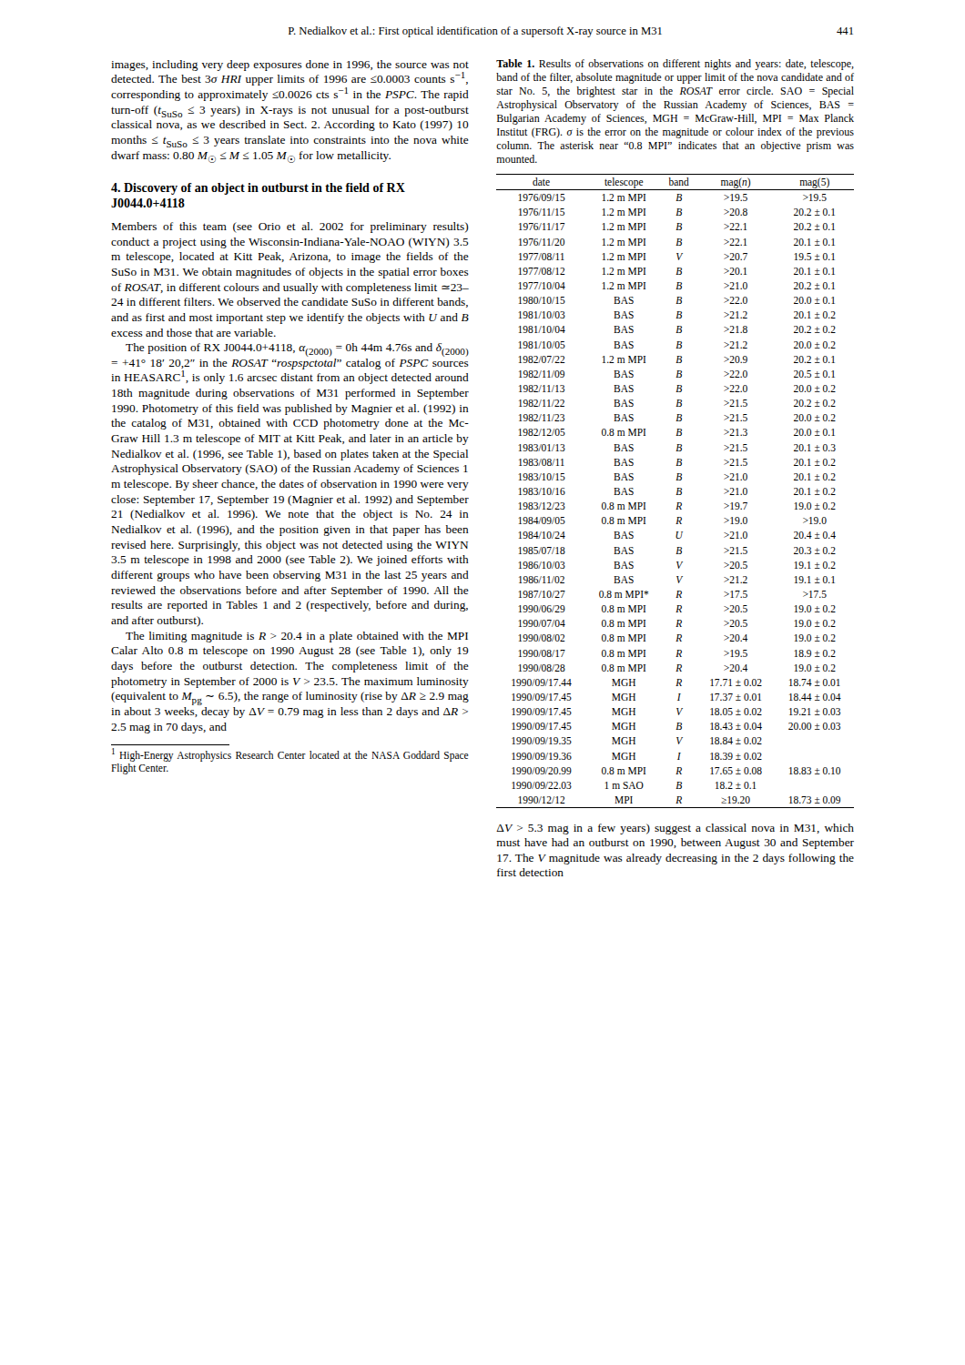P. Nedialkov et al.: First optical identification of a supersoft X-ray source in M31 441
images, including very deep exposures done in 1996, the source was not detected. The best 3σ HRI upper limits of 1996 are ≤0.0003 counts s−1, corresponding to approximately ≤0.0026 cts s−1 in the PSPC. The rapid turn-off (tSuSo ≤ 3 years) in X-rays is not unusual for a post-outburst classical nova, as we described in Sect. 2. According to Kato (1997) 10 months ≤ tSuSo ≤ 3 years translate into constraints into the nova white dwarf mass: 0.80 M☉ ≤ M ≤ 1.05 M☉ for low metallicity.
4. Discovery of an object in outburst in the field of RX J0044.0+4118
Members of this team (see Orio et al. 2002 for preliminary results) conduct a project using the Wisconsin-Indiana-Yale-NOAO (WIYN) 3.5 m telescope, located at Kitt Peak, Arizona, to image the fields of the SuSo in M31. We obtain magnitudes of objects in the spatial error boxes of ROSAT, in different colours and usually with completeness limit ≃23–24 in different filters. We observed the candidate SuSo in different bands, and as first and most important step we identify the objects with U and B excess and those that are variable.
The position of RX J0044.0+4118, α(2000) = 0h 44m 4.76s and δ(2000) = +41° 18′ 20,2″ in the ROSAT “rospspctotal” catalog of PSPC sources in HEASARC1, is only 1.6 arcsec distant from an object detected around 18th magnitude during observations of M31 performed in September 1990. Photometry of this field was published by Magnier et al. (1992) in the catalog of M31, obtained with CCD photometry done at the Mc-Graw Hill 1.3 m telescope of MIT at Kitt Peak, and later in an article by Nedialkov et al. (1996, see Table 1), based on plates taken at the Special Astrophysical Observatory (SAO) of the Russian Academy of Sciences 1 m telescope. By sheer chance, the dates of observation in 1990 were very close: September 17, September 19 (Magnier et al. 1992) and September 21 (Nedialkov et al. 1996). We note that the object is No. 24 in Nedialkov et al. (1996), and the position given in that paper has been revised here. Surprisingly, this object was not detected using the WIYN 3.5 m telescope in 1998 and 2000 (see Table 2). We joined efforts with different groups who have been observing M31 in the last 25 years and reviewed the observations before and after September of 1990. All the results are reported in Tables 1 and 2 (respectively, before and during, and after outburst).
The limiting magnitude is R > 20.4 in a plate obtained with the MPI Calar Alto 0.8 m telescope on 1990 August 28 (see Table 1), only 19 days before the outburst detection. The completeness limit of the photometry in September of 2000 is V > 23.5. The maximum luminosity (equivalent to Mpg ∼ 6.5), the range of luminosity (rise by ΔR ≥ 2.9 mag in about 3 weeks, decay by ΔV = 0.79 mag in less than 2 days and ΔR > 2.5 mag in 70 days, and
1 High-Energy Astrophysics Research Center located at the NASA Goddard Space Flight Center.
Table 1. Results of observations on different nights and years: date, telescope, band of the filter, absolute magnitude or upper limit of the nova candidate and of star No. 5, the brightest star in the ROSAT error circle. SAO = Special Astrophysical Observatory of the Russian Academy of Sciences, BAS = Bulgarian Academy of Sciences, MGH = McGraw-Hill, MPI = Max Planck Institut (FRG). σ is the error on the magnitude or colour index of the previous column. The asterisk near “0.8 MPI” indicates that an objective prism was mounted.
| date | telescope | band | mag( n ) | mag(5) |
| --- | --- | --- | --- | --- |
| 1976/09/15 | 1.2 m MPI | B | >19.5 | >19.5 |
| 1976/11/15 | 1.2 m MPI | B | >20.8 | 20.2 ± 0.1 |
| 1976/11/17 | 1.2 m MPI | B | >22.1 | 20.2 ± 0.1 |
| 1976/11/20 | 1.2 m MPI | B | >22.1 | 20.1 ± 0.1 |
| 1977/08/11 | 1.2 m MPI | V | >20.7 | 19.5 ± 0.1 |
| 1977/08/12 | 1.2 m MPI | B | >20.1 | 20.1 ± 0.1 |
| 1977/10/04 | 1.2 m MPI | B | >21.0 | 20.2 ± 0.1 |
| 1980/10/15 | BAS | B | >22.0 | 20.0 ± 0.1 |
| 1981/10/03 | BAS | B | >21.2 | 20.1 ± 0.2 |
| 1981/10/04 | BAS | B | >21.8 | 20.2 ± 0.2 |
| 1981/10/05 | BAS | B | >21.2 | 20.0 ± 0.2 |
| 1982/07/22 | 1.2 m MPI | B | >20.9 | 20.2 ± 0.1 |
| 1982/11/09 | BAS | B | >22.0 | 20.5 ± 0.1 |
| 1982/11/13 | BAS | B | >22.0 | 20.0 ± 0.2 |
| 1982/11/22 | BAS | B | >21.5 | 20.2 ± 0.2 |
| 1982/11/23 | BAS | B | >21.5 | 20.0 ± 0.2 |
| 1982/12/05 | 0.8 m MPI | B | >21.3 | 20.0 ± 0.1 |
| 1983/01/13 | BAS | B | >21.5 | 20.1 ± 0.3 |
| 1983/08/11 | BAS | B | >21.5 | 20.1 ± 0.2 |
| 1983/10/15 | BAS | B | >21.0 | 20.1 ± 0.2 |
| 1983/10/16 | BAS | B | >21.0 | 20.1 ± 0.2 |
| 1983/12/23 | 0.8 m MPI | R | >19.7 | 19.0 ± 0.2 |
| 1984/09/05 | 0.8 m MPI | R | >19.0 | >19.0 |
| 1984/10/24 | BAS | U | >21.0 | 20.4 ± 0.4 |
| 1985/07/18 | BAS | B | >21.5 | 20.3 ± 0.2 |
| 1986/10/03 | BAS | V | >20.5 | 19.1 ± 0.2 |
| 1986/11/02 | BAS | V | >21.2 | 19.1 ± 0.1 |
| 1987/10/27 | 0.8 m MPI* | R | >17.5 | >17.5 |
| 1990/06/29 | 0.8 m MPI | R | >20.5 | 19.0 ± 0.2 |
| 1990/07/04 | 0.8 m MPI | R | >20.5 | 19.0 ± 0.2 |
| 1990/08/02 | 0.8 m MPI | R | >20.4 | 19.0 ± 0.2 |
| 1990/08/17 | 0.8 m MPI | R | >19.5 | 18.9 ± 0.2 |
| 1990/08/28 | 0.8 m MPI | R | >20.4 | 19.0 ± 0.2 |
| 1990/09/17.44 | MGH | R | 17.71 ± 0.02 | 18.74 ± 0.01 |
| 1990/09/17.45 | MGH | I | 17.37 ± 0.01 | 18.44 ± 0.04 |
| 1990/09/17.45 | MGH | V | 18.05 ± 0.02 | 19.21 ± 0.03 |
| 1990/09/17.45 | MGH | B | 18.43 ± 0.04 | 20.00 ± 0.03 |
| 1990/09/19.35 | MGH | V | 18.84 ± 0.02 | |
| 1990/09/19.36 | MGH | I | 18.39 ± 0.02 | |
| 1990/09/20.99 | 0.8 m MPI | R | 17.65 ± 0.08 | 18.83 ± 0.10 |
| 1990/09/22.03 | 1 m SAO | B | 18.2 ± 0.1 | |
| 1990/12/12 | MPI | R | ≥19.20 | 18.73 ± 0.09 |
ΔV > 5.3 mag in a few years) suggest a classical nova in M31, which must have had an outburst on 1990, between August 30 and September 17. The V magnitude was already decreasing in the 2 days following the first detection